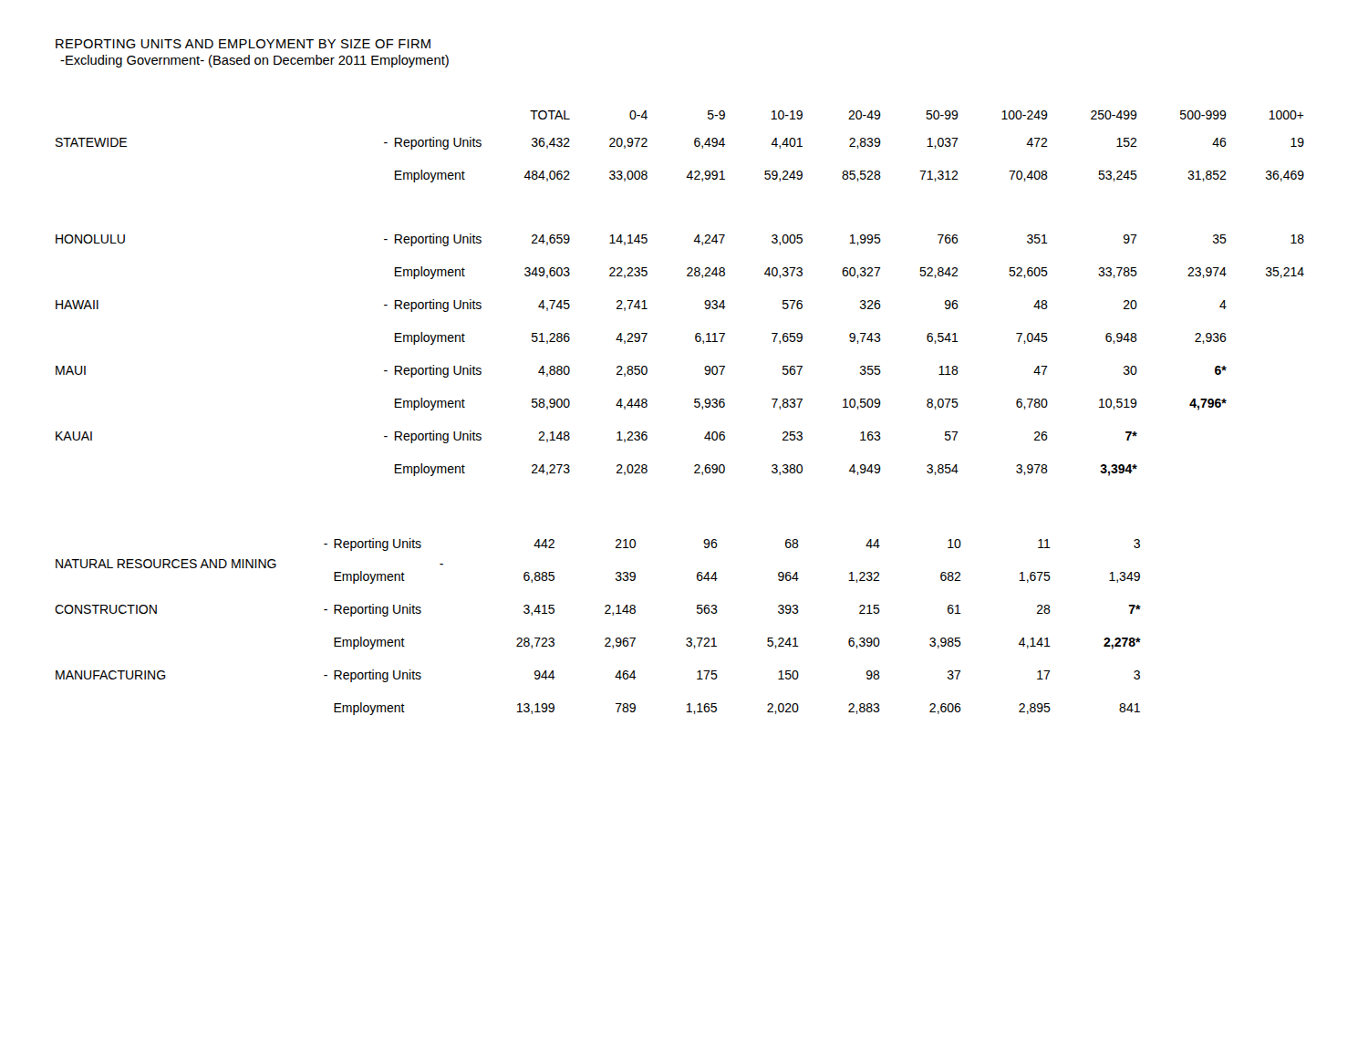REPORTING UNITS AND EMPLOYMENT BY SIZE OF FIRM
-Excluding Government- (Based on December 2011 Employment)
| | TOTAL | 0-4 | 5-9 | 10-19 | 20-49 | 50-99 | 100-249 | 250-499 | 500-999 | 1000+ |
| --- | --- | --- | --- | --- | --- | --- | --- | --- | --- | --- |
| STATEWIDE | - | Reporting Units | 36,432 | 20,972 | 6,494 | 4,401 | 2,839 | 1,037 | 472 | 152 | 46 | 19 |
| | | Employment | 484,062 | 33,008 | 42,991 | 59,249 | 85,528 | 71,312 | 70,408 | 53,245 | 31,852 | 36,469 |
| HONOLULU | - | Reporting Units | 24,659 | 14,145 | 4,247 | 3,005 | 1,995 | 766 | 351 | 97 | 35 | 18 |
| | | Employment | 349,603 | 22,235 | 28,248 | 40,373 | 60,327 | 52,842 | 52,605 | 33,785 | 23,974 | 35,214 |
| HAWAII | - | Reporting Units | 4,745 | 2,741 | 934 | 576 | 326 | 96 | 48 | 20 | 4 | |
| | | Employment | 51,286 | 4,297 | 6,117 | 7,659 | 9,743 | 6,541 | 7,045 | 6,948 | 2,936 | |
| MAUI | - | Reporting Units | 4,880 | 2,850 | 907 | 567 | 355 | 118 | 47 | 30 | 6* | |
| | | Employment | 58,900 | 4,448 | 5,936 | 7,837 | 10,509 | 8,075 | 6,780 | 10,519 | 4,796* | |
| KAUAI | - | Reporting Units | 2,148 | 1,236 | 406 | 253 | 163 | 57 | 26 | 7* | | |
| | | Employment | 24,273 | 2,028 | 2,690 | 3,380 | 4,949 | 3,854 | 3,978 | 3,394* | | |
| NATURAL RESOURCES AND MINING | - | | | | | | | | | | |
| | - | Reporting Units | 442 | 210 | 96 | 68 | 44 | 10 | 11 | 3 | | |
| | | Employment | 6,885 | 339 | 644 | 964 | 1,232 | 682 | 1,675 | 1,349 | | |
| CONSTRUCTION | - | Reporting Units | 3,415 | 2,148 | 563 | 393 | 215 | 61 | 28 | 7* | | |
| | | Employment | 28,723 | 2,967 | 3,721 | 5,241 | 6,390 | 3,985 | 4,141 | 2,278* | | |
| MANUFACTURING | - | Reporting Units | 944 | 464 | 175 | 150 | 98 | 37 | 17 | 3 | | |
| | | Employment | 13,199 | 789 | 1,165 | 2,020 | 2,883 | 2,606 | 2,895 | 841 | | |